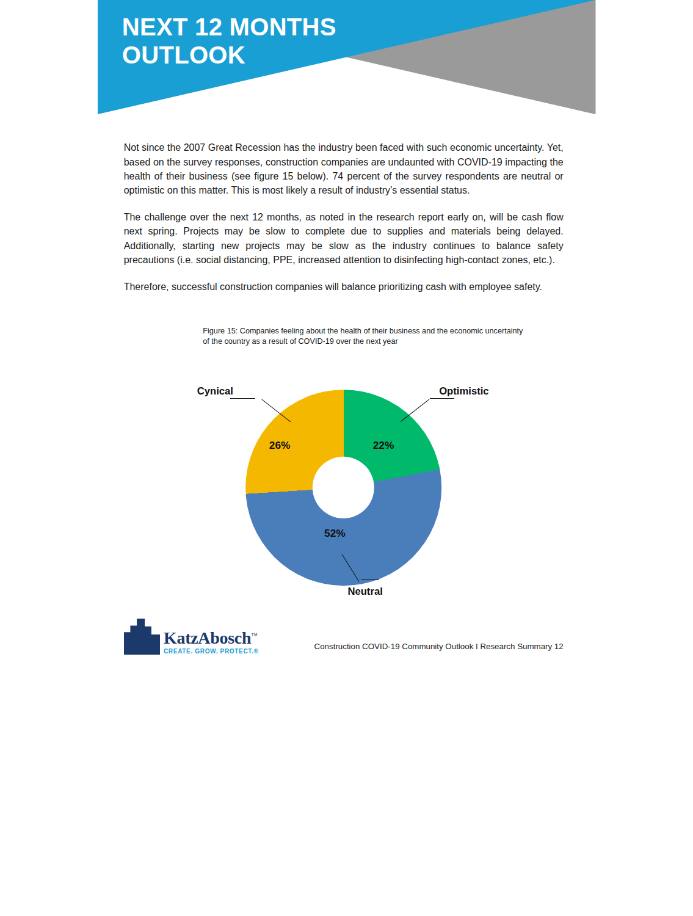NEXT 12 MONTHS
OUTLOOK
Not since the 2007 Great Recession has the industry been faced with such economic uncertainty. Yet, based on the survey responses, construction companies are undaunted with COVID-19 impacting the health of their business (see figure 15 below). 74 percent of the survey respondents are neutral or optimistic on this matter. This is most likely a result of industry’s essential status.
The challenge over the next 12 months, as noted in the research report early on, will be cash flow next spring. Projects may be slow to complete due to supplies and materials being delayed. Additionally, starting new projects may be slow as the industry continues to balance safety precautions (i.e. social distancing, PPE, increased attention to disinfecting high-contact zones, etc.).
Therefore, successful construction companies will balance prioritizing cash with employee safety.
Figure 15: Companies feeling about the health of their business and the economic uncertainty of the country as a result of COVID-19 over the next year
22% 52% 26% Optimistic Cynical Neutral
KatzAbosch™
CREATE. GROW. PROTECT.®
Construction COVID-19 Community Outlook I Research Summary 12